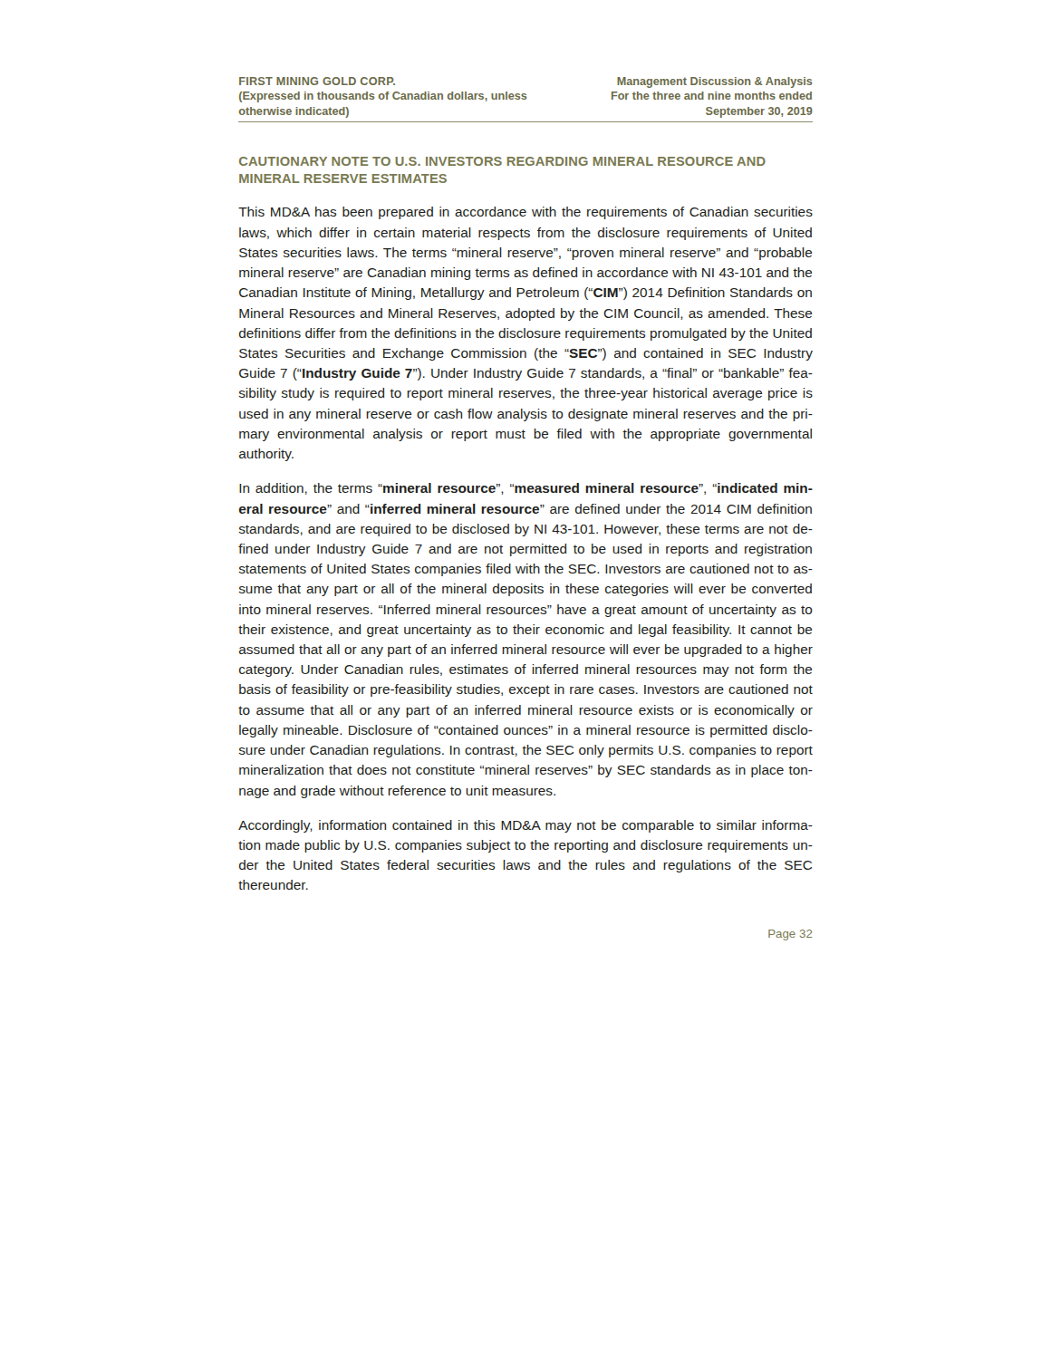FIRST MINING GOLD CORP.
(Expressed in thousands of Canadian dollars, unless otherwise indicated)
Management Discussion & Analysis
For the three and nine months ended September 30, 2019
CAUTIONARY NOTE TO U.S. INVESTORS REGARDING MINERAL RESOURCE AND MINERAL RESERVE ESTIMATES
This MD&A has been prepared in accordance with the requirements of Canadian securities laws, which differ in certain material respects from the disclosure requirements of United States securities laws. The terms “mineral reserve”, “proven mineral reserve” and “probable mineral reserve” are Canadian mining terms as defined in accordance with NI 43-101 and the Canadian Institute of Mining, Metallurgy and Petroleum (“CIM”) 2014 Definition Standards on Mineral Resources and Mineral Reserves, adopted by the CIM Council, as amended. These definitions differ from the definitions in the disclosure requirements promulgated by the United States Securities and Exchange Commission (the “SEC”) and contained in SEC Industry Guide 7 (“Industry Guide 7”). Under Industry Guide 7 standards, a “final” or “bankable” feasibility study is required to report mineral reserves, the three-year historical average price is used in any mineral reserve or cash flow analysis to designate mineral reserves and the primary environmental analysis or report must be filed with the appropriate governmental authority.
In addition, the terms “mineral resource”, “measured mineral resource”, “indicated mineral resource” and “inferred mineral resource” are defined under the 2014 CIM definition standards, and are required to be disclosed by NI 43-101. However, these terms are not defined under Industry Guide 7 and are not permitted to be used in reports and registration statements of United States companies filed with the SEC. Investors are cautioned not to assume that any part or all of the mineral deposits in these categories will ever be converted into mineral reserves. “Inferred mineral resources” have a great amount of uncertainty as to their existence, and great uncertainty as to their economic and legal feasibility. It cannot be assumed that all or any part of an inferred mineral resource will ever be upgraded to a higher category. Under Canadian rules, estimates of inferred mineral resources may not form the basis of feasibility or pre-feasibility studies, except in rare cases. Investors are cautioned not to assume that all or any part of an inferred mineral resource exists or is economically or legally mineable. Disclosure of “contained ounces” in a mineral resource is permitted disclosure under Canadian regulations. In contrast, the SEC only permits U.S. companies to report mineralization that does not constitute “mineral reserves” by SEC standards as in place tonnage and grade without reference to unit measures.
Accordingly, information contained in this MD&A may not be comparable to similar information made public by U.S. companies subject to the reporting and disclosure requirements under the United States federal securities laws and the rules and regulations of the SEC thereunder.
Page 32